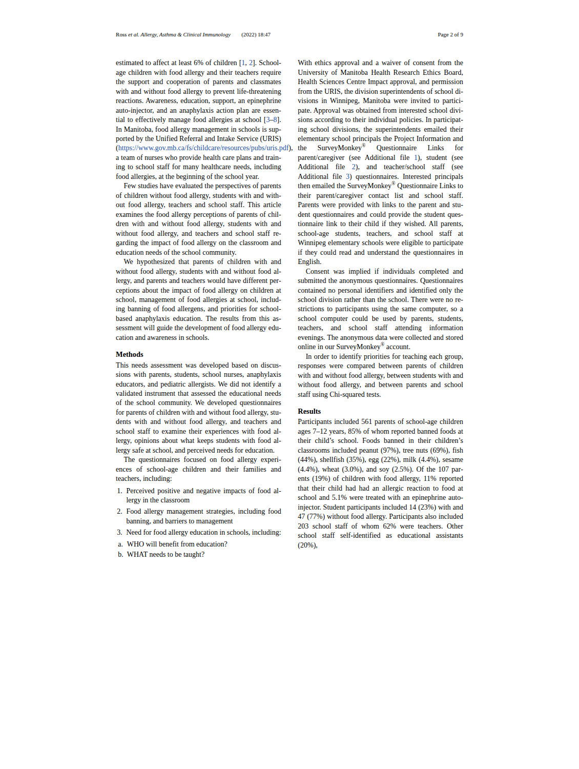Ross et al. Allergy, Asthma & Clinical Immunology(2022) 18:47
Page 2 of 9
estimated to affect at least 6% of children [1, 2]. School-age children with food allergy and their teachers require the support and cooperation of parents and classmates with and without food allergy to prevent life-threatening reactions. Awareness, education, support, an epinephrine auto-injector, and an anaphylaxis action plan are essential to effectively manage food allergies at school [3–8]. In Manitoba, food allergy management in schools is supported by the Unified Referral and Intake Service (URIS) (https://www.gov.mb.ca/fs/childcare/resources/pubs/uris.pdf), a team of nurses who provide health care plans and training to school staff for many healthcare needs, including food allergies, at the beginning of the school year.
Few studies have evaluated the perspectives of parents of children without food allergy, students with and without food allergy, teachers and school staff. This article examines the food allergy perceptions of parents of children with and without food allergy, students with and without food allergy, and teachers and school staff regarding the impact of food allergy on the classroom and education needs of the school community.
We hypothesized that parents of children with and without food allergy, students with and without food allergy, and parents and teachers would have different perceptions about the impact of food allergy on children at school, management of food allergies at school, including banning of food allergens, and priorities for school-based anaphylaxis education. The results from this assessment will guide the development of food allergy education and awareness in schools.
Methods
This needs assessment was developed based on discussions with parents, students, school nurses, anaphylaxis educators, and pediatric allergists. We did not identify a validated instrument that assessed the educational needs of the school community. We developed questionnaires for parents of children with and without food allergy, students with and without food allergy, and teachers and school staff to examine their experiences with food allergy, opinions about what keeps students with food allergy safe at school, and perceived needs for education.
The questionnaires focused on food allergy experiences of school-age children and their families and teachers, including:
Perceived positive and negative impacts of food allergy in the classroom
Food allergy management strategies, including food banning, and barriers to management
Need for food allergy education in schools, including:
WHO will benefit from education?
WHAT needs to be taught?
With ethics approval and a waiver of consent from the University of Manitoba Health Research Ethics Board, Health Sciences Centre Impact approval, and permission from the URIS, the division superintendents of school divisions in Winnipeg, Manitoba were invited to participate. Approval was obtained from interested school divisions according to their individual policies. In participating school divisions, the superintendents emailed their elementary school principals the Project Information and the SurveyMonkey® Questionnaire Links for parent/caregiver (see Additional file 1), student (see Additional file 2), and teacher/school staff (see Additional file 3) questionnaires. Interested principals then emailed the SurveyMonkey® Questionnaire Links to their parent/caregiver contact list and school staff. Parents were provided with links to the parent and student questionnaires and could provide the student questionnaire link to their child if they wished. All parents, school-age students, teachers, and school staff at Winnipeg elementary schools were eligible to participate if they could read and understand the questionnaires in English.
Consent was implied if individuals completed and submitted the anonymous questionnaires. Questionnaires contained no personal identifiers and identified only the school division rather than the school. There were no restrictions to participants using the same computer, so a school computer could be used by parents, students, teachers, and school staff attending information evenings. The anonymous data were collected and stored online in our SurveyMonkey® account.
In order to identify priorities for teaching each group, responses were compared between parents of children with and without food allergy, between students with and without food allergy, and between parents and school staff using Chi-squared tests.
Results
Participants included 561 parents of school-age children ages 7–12 years, 85% of whom reported banned foods at their child’s school. Foods banned in their children’s classrooms included peanut (97%), tree nuts (69%), fish (44%), shellfish (35%), egg (22%), milk (4.4%), sesame (4.4%), wheat (3.0%), and soy (2.5%). Of the 107 parents (19%) of children with food allergy, 11% reported that their child had had an allergic reaction to food at school and 5.1% were treated with an epinephrine auto-injector. Student participants included 14 (23%) with and 47 (77%) without food allergy. Participants also included 203 school staff of whom 62% were teachers. Other school staff self-identified as educational assistants (20%),